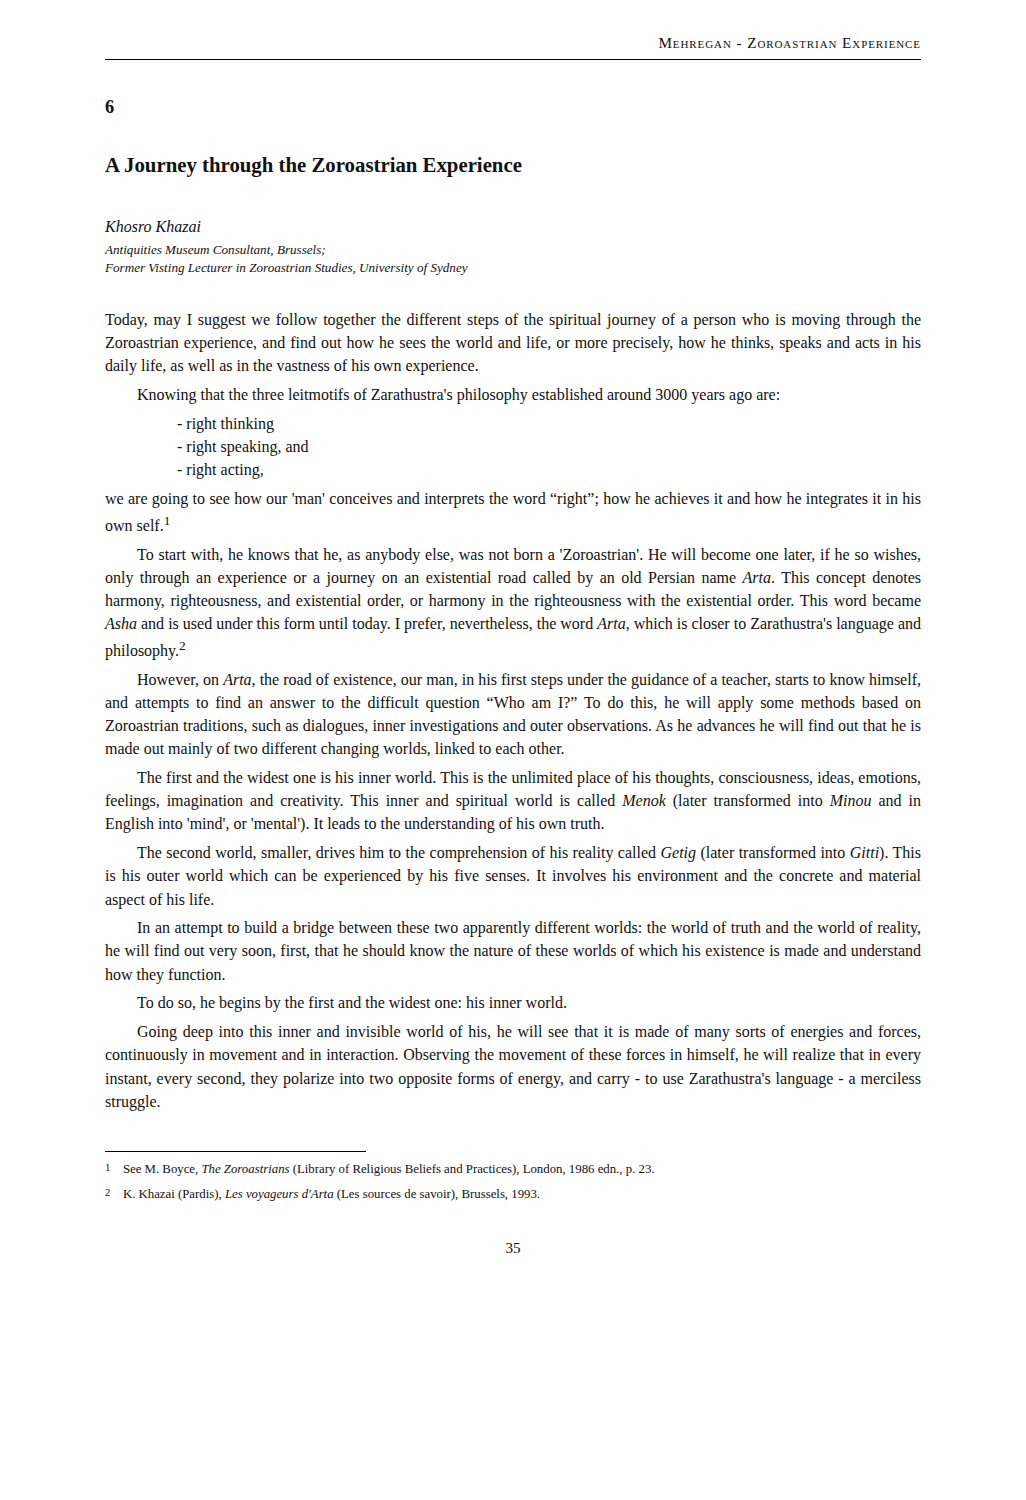Mehregan - Zoroastrian Experience
6
A Journey through the Zoroastrian Experience
Khosro Khazai Antiquities Museum Consultant, Brussels; Former Visting Lecturer in Zoroastrian Studies, University of Sydney
Today, may I suggest we follow together the different steps of the spiritual journey of a person who is moving through the Zoroastrian experience, and find out how he sees the world and life, or more precisely, how he thinks, speaks and acts in his daily life, as well as in the vastness of his own experience.
Knowing that the three leitmotifs of Zarathustra's philosophy established around 3000 years ago are:
right thinking
right speaking, and
right acting,
we are going to see how our 'man' conceives and interprets the word “right”; how he achieves it and how he integrates it in his own self.1
To start with, he knows that he, as anybody else, was not born a 'Zoroastrian'. He will become one later, if he so wishes, only through an experience or a journey on an existential road called by an old Persian name Arta. This concept denotes harmony, righteousness, and existential order, or harmony in the righteousness with the existential order. This word became Asha and is used under this form until today. I prefer, nevertheless, the word Arta, which is closer to Zarathustra's language and philosophy.2
However, on Arta, the road of existence, our man, in his first steps under the guidance of a teacher, starts to know himself, and attempts to find an answer to the difficult question “Who am I?” To do this, he will apply some methods based on Zoroastrian traditions, such as dialogues, inner investigations and outer observations. As he advances he will find out that he is made out mainly of two different changing worlds, linked to each other.
The first and the widest one is his inner world. This is the unlimited place of his thoughts, consciousness, ideas, emotions, feelings, imagination and creativity. This inner and spiritual world is called Menok (later transformed into Minou and in English into 'mind', or 'mental'). It leads to the understanding of his own truth.
The second world, smaller, drives him to the comprehension of his reality called Getig (later transformed into Gitti). This is his outer world which can be experienced by his five senses. It involves his environment and the concrete and material aspect of his life.
In an attempt to build a bridge between these two apparently different worlds: the world of truth and the world of reality, he will find out very soon, first, that he should know the nature of these worlds of which his existence is made and understand how they function.
To do so, he begins by the first and the widest one: his inner world.
Going deep into this inner and invisible world of his, he will see that it is made of many sorts of energies and forces, continuously in movement and in interaction. Observing the movement of these forces in himself, he will realize that in every instant, every second, they polarize into two opposite forms of energy, and carry - to use Zarathustra's language - a merciless struggle.
1See M. Boyce, The Zoroastrians (Library of Religious Beliefs and Practices), London, 1986 edn., p. 23.
2K. Khazai (Pardis), Les voyageurs d'Arta (Les sources de savoir), Brussels, 1993.
35